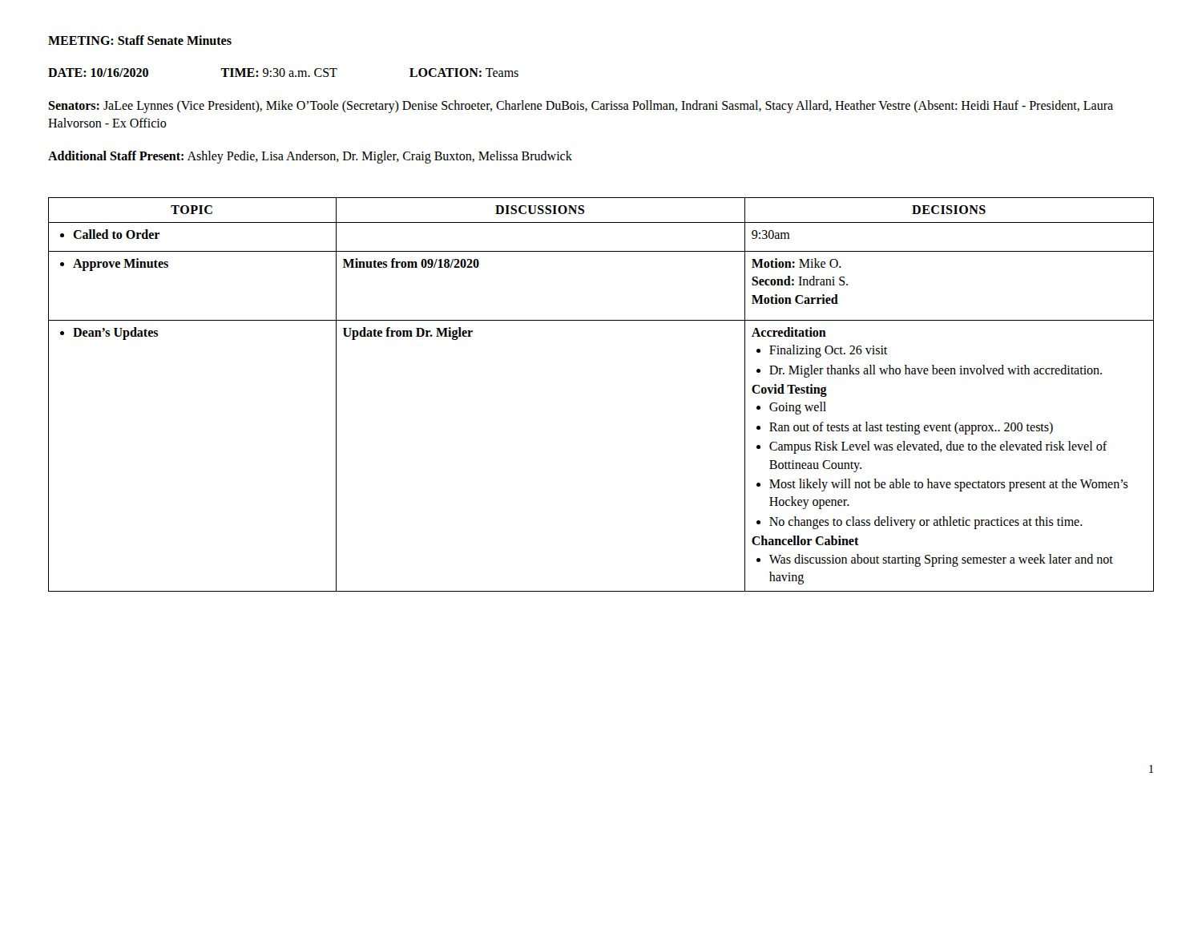MEETING: Staff Senate Minutes
DATE: 10/16/2020 TIME: 9:30 a.m. CST LOCATION: Teams
Senators: JaLee Lynnes (Vice President), Mike O’Toole (Secretary) Denise Schroeter, Charlene DuBois, Carissa Pollman, Indrani Sasmal, Stacy Allard, Heather Vestre (Absent: Heidi Hauf - President, Laura Halvorson - Ex Officio
Additional Staff Present: Ashley Pedie, Lisa Anderson, Dr. Migler, Craig Buxton, Melissa Brudwick
| TOPIC | DISCUSSIONS | DECISIONS |
| --- | --- | --- |
| Called to Order | | 9:30am |
| Approve Minutes | Minutes from 09/18/2020 | Motion: Mike O. Second: Indrani S. Motion Carried |
| Dean’s Updates | Update from Dr. Migler | Accreditation Finalizing Oct. 26 visit Dr. Migler thanks all who have been involved with accreditation. Covid Testing Going well Ran out of tests at last testing event (approx.. 200 tests) Campus Risk Level was elevated, due to the elevated risk level of Bottineau County. Most likely will not be able to have spectators present at the Women’s Hockey opener. No changes to class delivery or athletic practices at this time. Chancellor Cabinet Was discussion about starting Spring semester a week later and not having |
1